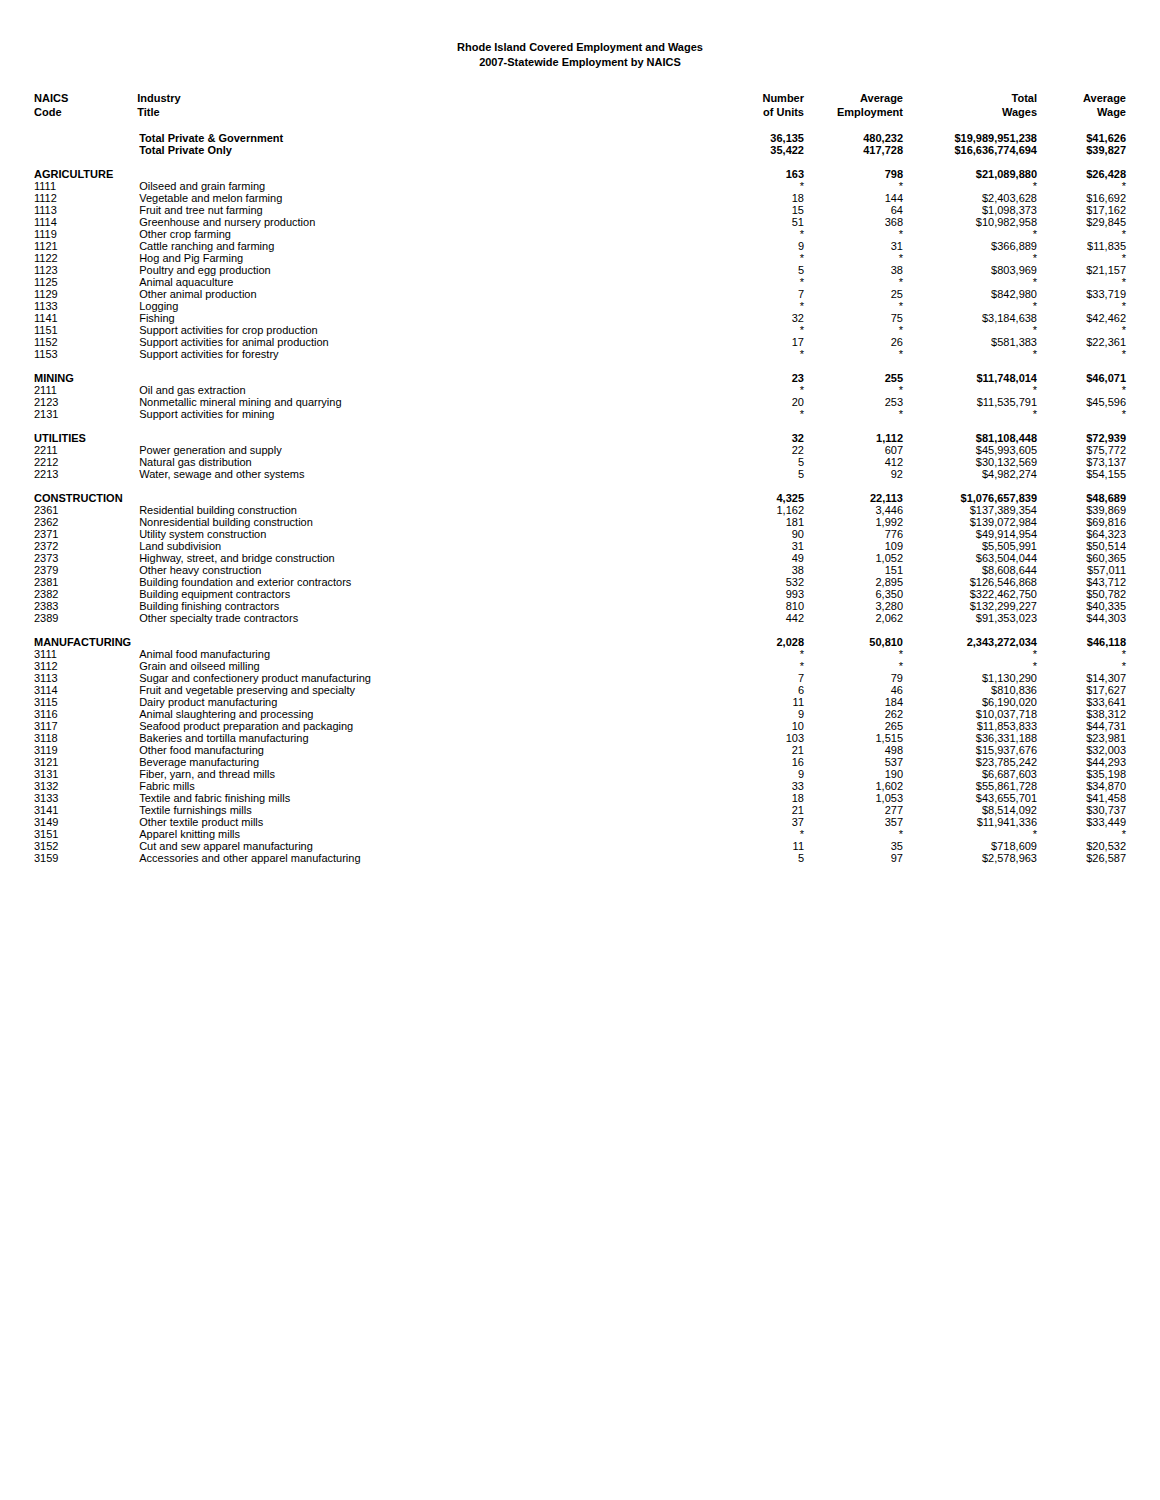Rhode Island Covered Employment and Wages
2007-Statewide Employment by NAICS
| NAICS | Industry | Number | Average | Total | Average |
| --- | --- | --- | --- | --- | --- |
| Code | Title | of Units | Employment | Wages | Wage |
| | Total Private & Government | 36,135 | 480,232 | $19,989,951,238 | $41,626 |
| | Total Private Only | 35,422 | 417,728 | $16,636,774,694 | $39,827 |
| AGRICULTURE | | 163 | 798 | $21,089,880 | $26,428 |
| 1111 | Oilseed and grain farming | * | * | * | * |
| 1112 | Vegetable and melon farming | 18 | 144 | $2,403,628 | $16,692 |
| 1113 | Fruit and tree nut farming | 15 | 64 | $1,098,373 | $17,162 |
| 1114 | Greenhouse and nursery production | 51 | 368 | $10,982,958 | $29,845 |
| 1119 | Other crop farming | * | * | * | * |
| 1121 | Cattle ranching and farming | 9 | 31 | $366,889 | $11,835 |
| 1122 | Hog and Pig Farming | * | * | * | * |
| 1123 | Poultry and egg production | 5 | 38 | $803,969 | $21,157 |
| 1125 | Animal aquaculture | * | * | * | * |
| 1129 | Other animal production | 7 | 25 | $842,980 | $33,719 |
| 1133 | Logging | * | * | * | * |
| 1141 | Fishing | 32 | 75 | $3,184,638 | $42,462 |
| 1151 | Support activities for crop production | * | * | * | * |
| 1152 | Support activities for animal production | 17 | 26 | $581,383 | $22,361 |
| 1153 | Support activities for forestry | * | * | * | * |
| MINING | | 23 | 255 | $11,748,014 | $46,071 |
| 2111 | Oil and gas extraction | * | * | * | * |
| 2123 | Nonmetallic mineral mining and quarrying | 20 | 253 | $11,535,791 | $45,596 |
| 2131 | Support activities for mining | * | * | * | * |
| UTILITIES | | 32 | 1,112 | $81,108,448 | $72,939 |
| 2211 | Power generation and supply | 22 | 607 | $45,993,605 | $75,772 |
| 2212 | Natural gas distribution | 5 | 412 | $30,132,569 | $73,137 |
| 2213 | Water, sewage and other systems | 5 | 92 | $4,982,274 | $54,155 |
| CONSTRUCTION | | 4,325 | 22,113 | $1,076,657,839 | $48,689 |
| 2361 | Residential building construction | 1,162 | 3,446 | $137,389,354 | $39,869 |
| 2362 | Nonresidential building construction | 181 | 1,992 | $139,072,984 | $69,816 |
| 2371 | Utility system construction | 90 | 776 | $49,914,954 | $64,323 |
| 2372 | Land subdivision | 31 | 109 | $5,505,991 | $50,514 |
| 2373 | Highway, street, and bridge construction | 49 | 1,052 | $63,504,044 | $60,365 |
| 2379 | Other heavy construction | 38 | 151 | $8,608,644 | $57,011 |
| 2381 | Building foundation and exterior contractors | 532 | 2,895 | $126,546,868 | $43,712 |
| 2382 | Building equipment contractors | 993 | 6,350 | $322,462,750 | $50,782 |
| 2383 | Building finishing contractors | 810 | 3,280 | $132,299,227 | $40,335 |
| 2389 | Other specialty trade contractors | 442 | 2,062 | $91,353,023 | $44,303 |
| MANUFACTURING | | 2,028 | 50,810 | 2,343,272,034 | $46,118 |
| 3111 | Animal food manufacturing | * | * | * | * |
| 3112 | Grain and oilseed milling | * | * | * | * |
| 3113 | Sugar and confectionery product manufacturing | 7 | 79 | $1,130,290 | $14,307 |
| 3114 | Fruit and vegetable preserving and specialty | 6 | 46 | $810,836 | $17,627 |
| 3115 | Dairy product manufacturing | 11 | 184 | $6,190,020 | $33,641 |
| 3116 | Animal slaughtering and processing | 9 | 262 | $10,037,718 | $38,312 |
| 3117 | Seafood product preparation and packaging | 10 | 265 | $11,853,833 | $44,731 |
| 3118 | Bakeries and tortilla manufacturing | 103 | 1,515 | $36,331,188 | $23,981 |
| 3119 | Other food manufacturing | 21 | 498 | $15,937,676 | $32,003 |
| 3121 | Beverage manufacturing | 16 | 537 | $23,785,242 | $44,293 |
| 3131 | Fiber, yarn, and thread mills | 9 | 190 | $6,687,603 | $35,198 |
| 3132 | Fabric mills | 33 | 1,602 | $55,861,728 | $34,870 |
| 3133 | Textile and fabric finishing mills | 18 | 1,053 | $43,655,701 | $41,458 |
| 3141 | Textile furnishings mills | 21 | 277 | $8,514,092 | $30,737 |
| 3149 | Other textile product mills | 37 | 357 | $11,941,336 | $33,449 |
| 3151 | Apparel knitting mills | * | * | * | * |
| 3152 | Cut and sew apparel manufacturing | 11 | 35 | $718,609 | $20,532 |
| 3159 | Accessories and other apparel manufacturing | 5 | 97 | $2,578,963 | $26,587 |